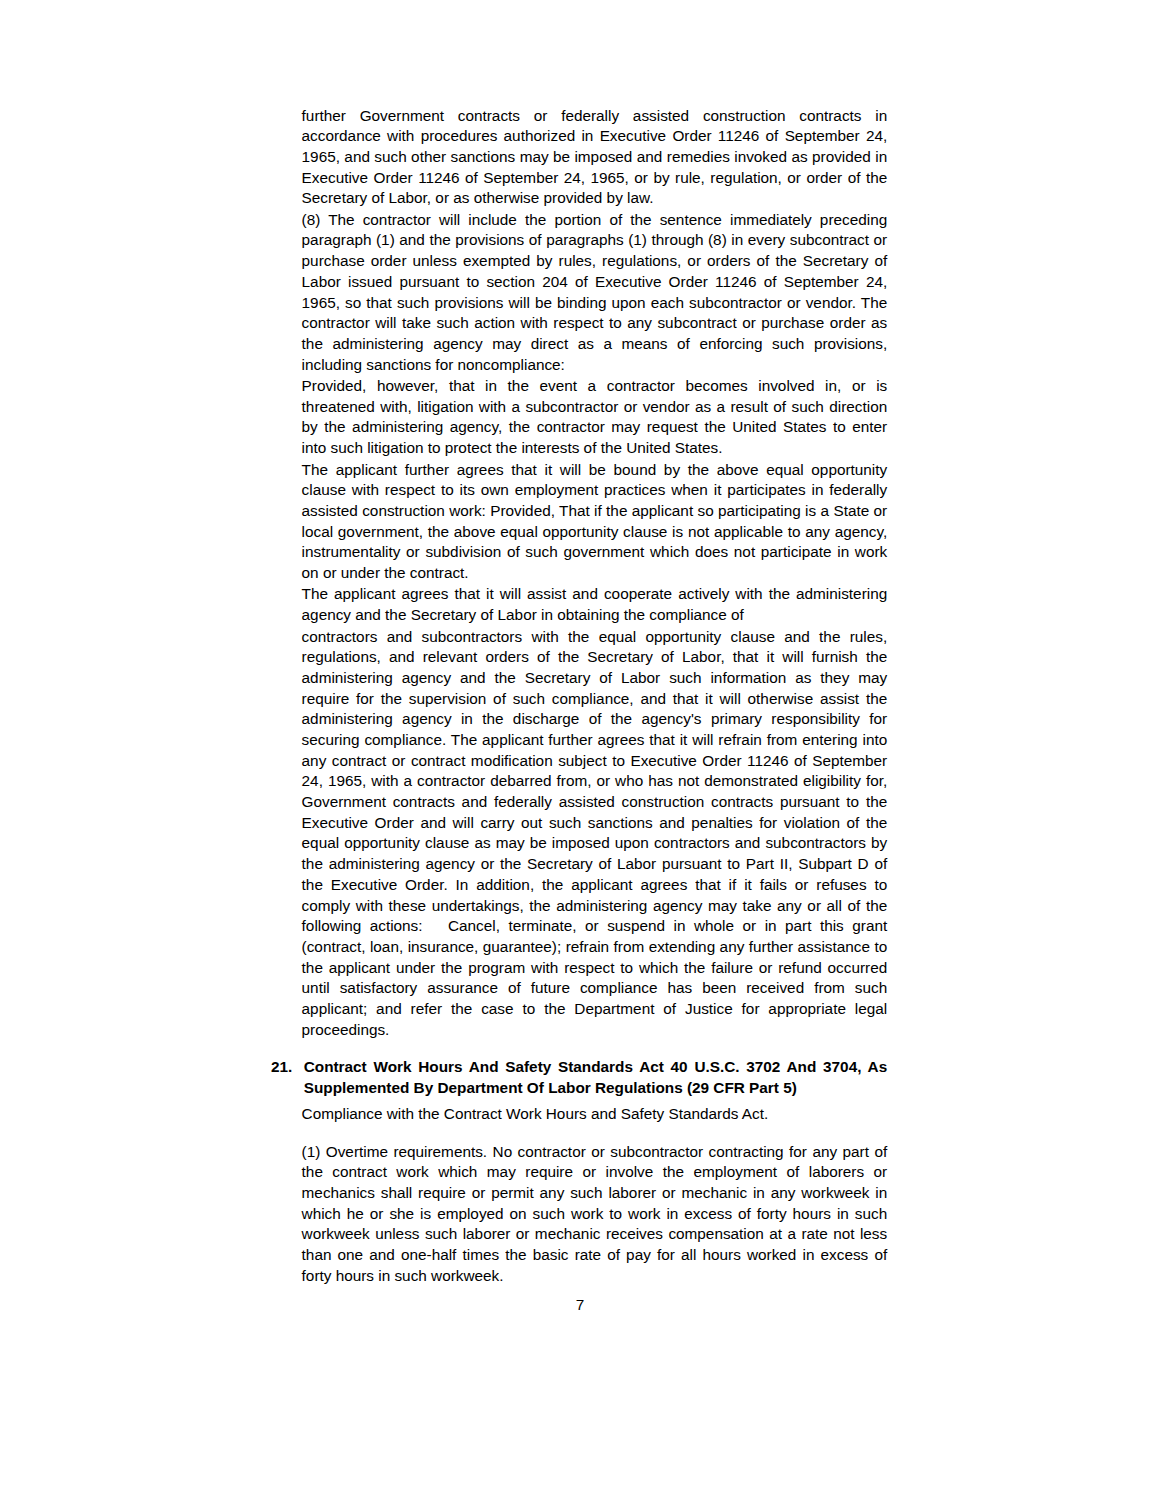further Government contracts or federally assisted construction contracts in accordance with procedures authorized in Executive Order 11246 of September 24, 1965, and such other sanctions may be imposed and remedies invoked as provided in Executive Order 11246 of September 24, 1965, or by rule, regulation, or order of the Secretary of Labor, or as otherwise provided by law.
(8) The contractor will include the portion of the sentence immediately preceding paragraph (1) and the provisions of paragraphs (1) through (8) in every subcontract or purchase order unless exempted by rules, regulations, or orders of the Secretary of Labor issued pursuant to section 204 of Executive Order 11246 of September 24, 1965, so that such provisions will be binding upon each subcontractor or vendor. The contractor will take such action with respect to any subcontract or purchase order as the administering agency may direct as a means of enforcing such provisions, including sanctions for noncompliance:
Provided, however, that in the event a contractor becomes involved in, or is threatened with, litigation with a subcontractor or vendor as a result of such direction by the administering agency, the contractor may request the United States to enter into such litigation to protect the interests of the United States.
The applicant further agrees that it will be bound by the above equal opportunity clause with respect to its own employment practices when it participates in federally assisted construction work: Provided, That if the applicant so participating is a State or local government, the above equal opportunity clause is not applicable to any agency, instrumentality or subdivision of such government which does not participate in work on or under the contract.
The applicant agrees that it will assist and cooperate actively with the administering agency and the Secretary of Labor in obtaining the compliance of
contractors and subcontractors with the equal opportunity clause and the rules, regulations, and relevant orders of the Secretary of Labor, that it will furnish the administering agency and the Secretary of Labor such information as they may require for the supervision of such compliance, and that it will otherwise assist the administering agency in the discharge of the agency's primary responsibility for securing compliance. The applicant further agrees that it will refrain from entering into any contract or contract modification subject to Executive Order 11246 of September 24, 1965, with a contractor debarred from, or who has not demonstrated eligibility for, Government contracts and federally assisted construction contracts pursuant to the Executive Order and will carry out such sanctions and penalties for violation of the equal opportunity clause as may be imposed upon contractors and subcontractors by the administering agency or the Secretary of Labor pursuant to Part II, Subpart D of the Executive Order. In addition, the applicant agrees that if it fails or refuses to comply with these undertakings, the administering agency may take any or all of the following actions: Cancel, terminate, or suspend in whole or in part this grant (contract, loan, insurance, guarantee); refrain from extending any further assistance to the applicant under the program with respect to which the failure or refund occurred until satisfactory assurance of future compliance has been received from such applicant; and refer the case to the Department of Justice for appropriate legal proceedings.
21.
Contract Work Hours And Safety Standards Act 40 U.S.C. 3702 And 3704, As Supplemented By Department Of Labor Regulations (29 CFR Part 5)
Compliance with the Contract Work Hours and Safety Standards Act.
(1) Overtime requirements. No contractor or subcontractor contracting for any part of the contract work which may require or involve the employment of laborers or mechanics shall require or permit any such laborer or mechanic in any workweek in which he or she is employed on such work to work in excess of forty hours in such workweek unless such laborer or mechanic receives compensation at a rate not less than one and one-half times the basic rate of pay for all hours worked in excess of forty hours in such workweek.
7